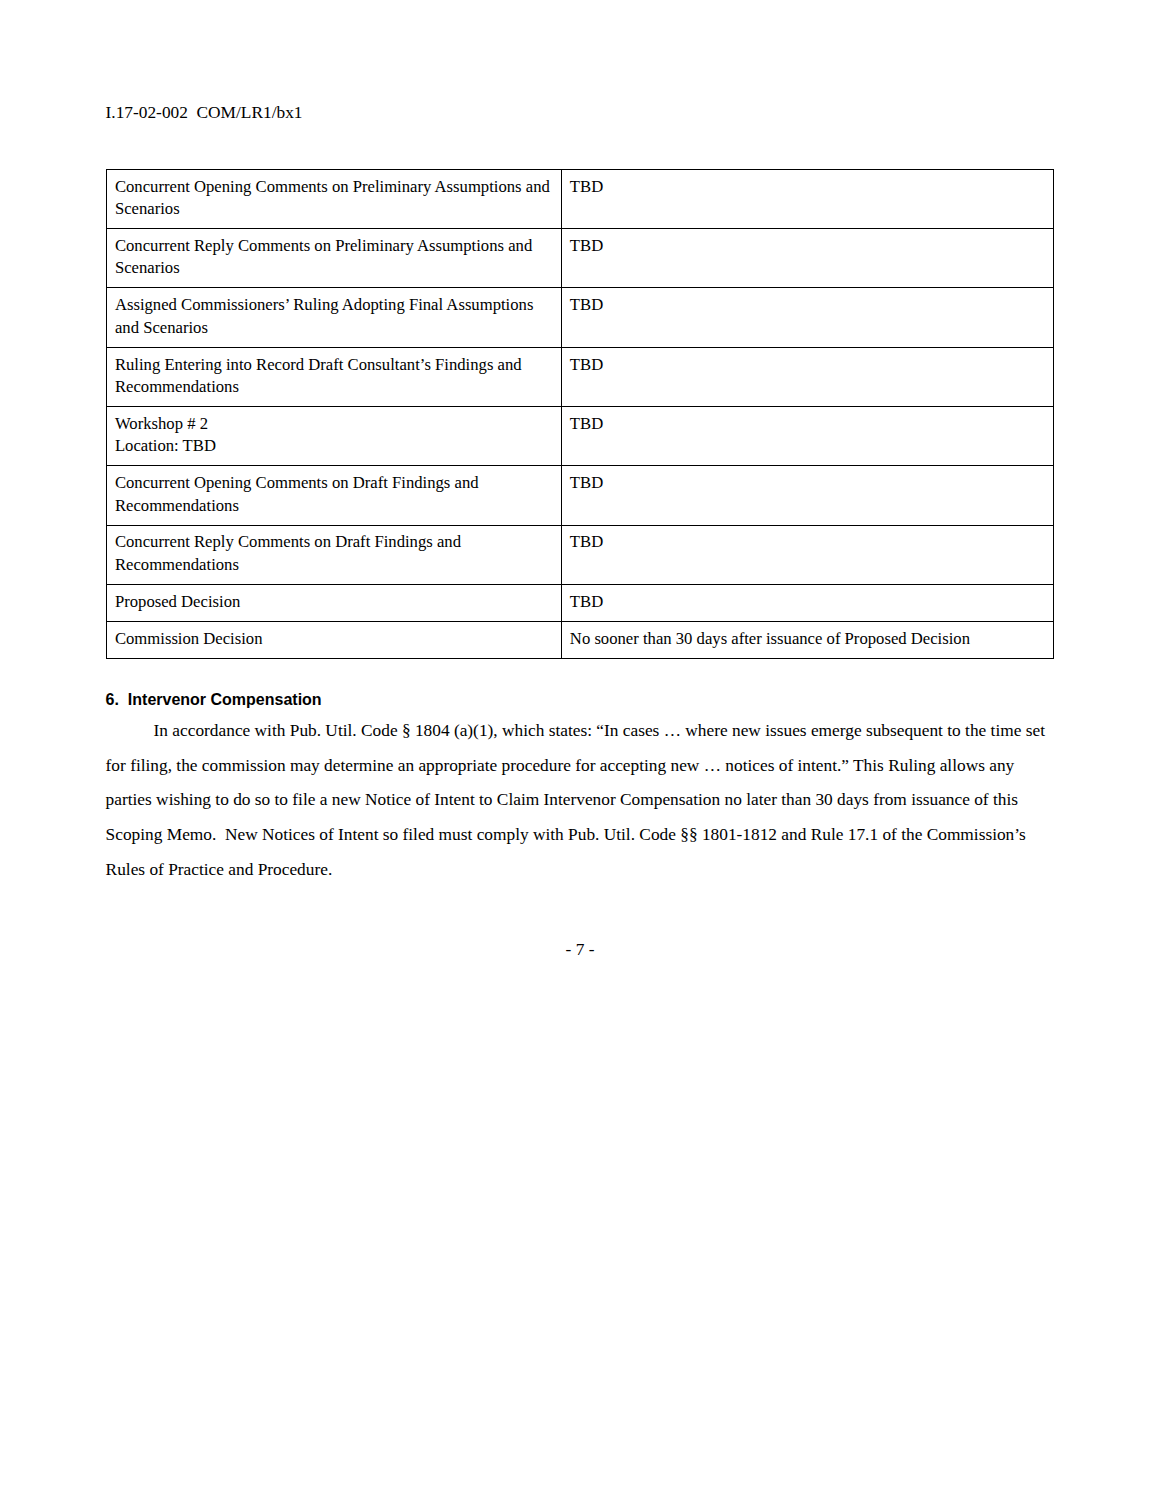I.17-02-002 COM/LR1/bx1
| Concurrent Opening Comments on Preliminary Assumptions and Scenarios | TBD |
| Concurrent Reply Comments on Preliminary Assumptions and Scenarios | TBD |
| Assigned Commissioners’ Ruling Adopting Final Assumptions and Scenarios | TBD |
| Ruling Entering into Record Draft Consultant’s Findings and Recommendations | TBD |
| Workshop # 2 Location: TBD | TBD |
| Concurrent Opening Comments on Draft Findings and Recommendations | TBD |
| Concurrent Reply Comments on Draft Findings and Recommendations | TBD |
| Proposed Decision | TBD |
| Commission Decision | No sooner than 30 days after issuance of Proposed Decision |
6. Intervenor Compensation
In accordance with Pub. Util. Code § 1804 (a)(1), which states: “In cases … where new issues emerge subsequent to the time set for filing, the commission may determine an appropriate procedure for accepting new … notices of intent.” This Ruling allows any parties wishing to do so to file a new Notice of Intent to Claim Intervenor Compensation no later than 30 days from issuance of this Scoping Memo. New Notices of Intent so filed must comply with Pub. Util. Code §§ 1801-1812 and Rule 17.1 of the Commission’s Rules of Practice and Procedure.
- 7 -